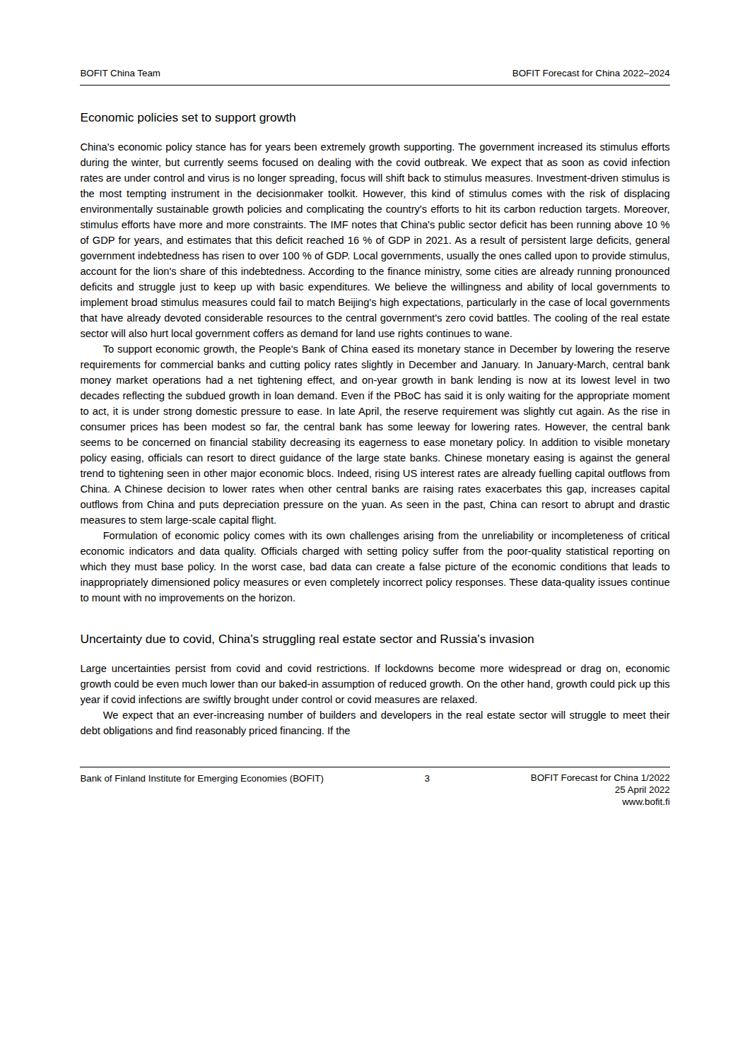BOFIT China Team BOFIT Forecast for China 2022–2024
Economic policies set to support growth
China's economic policy stance has for years been extremely growth supporting. The government increased its stimulus efforts during the winter, but currently seems focused on dealing with the covid outbreak. We expect that as soon as covid infection rates are under control and virus is no longer spreading, focus will shift back to stimulus measures. Investment-driven stimulus is the most tempting instrument in the decisionmaker toolkit. However, this kind of stimulus comes with the risk of displacing environmentally sustainable growth policies and complicating the country's efforts to hit its carbon reduction targets. Moreover, stimulus efforts have more and more constraints. The IMF notes that China's public sector deficit has been running above 10 % of GDP for years, and estimates that this deficit reached 16 % of GDP in 2021. As a result of persistent large deficits, general government indebtedness has risen to over 100 % of GDP. Local governments, usually the ones called upon to provide stimulus, account for the lion's share of this indebtedness. According to the finance ministry, some cities are already running pronounced deficits and struggle just to keep up with basic expenditures. We believe the willingness and ability of local governments to implement broad stimulus measures could fail to match Beijing's high expectations, particularly in the case of local governments that have already devoted considerable resources to the central government's zero covid battles. The cooling of the real estate sector will also hurt local government coffers as demand for land use rights continues to wane.
To support economic growth, the People's Bank of China eased its monetary stance in December by lowering the reserve requirements for commercial banks and cutting policy rates slightly in December and January. In January-March, central bank money market operations had a net tightening effect, and on-year growth in bank lending is now at its lowest level in two decades reflecting the subdued growth in loan demand. Even if the PBoC has said it is only waiting for the appropriate moment to act, it is under strong domestic pressure to ease. In late April, the reserve requirement was slightly cut again. As the rise in consumer prices has been modest so far, the central bank has some leeway for lowering rates. However, the central bank seems to be concerned on financial stability decreasing its eagerness to ease monetary policy. In addition to visible monetary policy easing, officials can resort to direct guidance of the large state banks. Chinese monetary easing is against the general trend to tightening seen in other major economic blocs. Indeed, rising US interest rates are already fuelling capital outflows from China. A Chinese decision to lower rates when other central banks are raising rates exacerbates this gap, increases capital outflows from China and puts depreciation pressure on the yuan. As seen in the past, China can resort to abrupt and drastic measures to stem large-scale capital flight.
Formulation of economic policy comes with its own challenges arising from the unreliability or incompleteness of critical economic indicators and data quality. Officials charged with setting policy suffer from the poor-quality statistical reporting on which they must base policy. In the worst case, bad data can create a false picture of the economic conditions that leads to inappropriately dimensioned policy measures or even completely incorrect policy responses. These data-quality issues continue to mount with no improvements on the horizon.
Uncertainty due to covid, China's struggling real estate sector and Russia's invasion
Large uncertainties persist from covid and covid restrictions. If lockdowns become more widespread or drag on, economic growth could be even much lower than our baked-in assumption of reduced growth. On the other hand, growth could pick up this year if covid infections are swiftly brought under control or covid measures are relaxed.
We expect that an ever-increasing number of builders and developers in the real estate sector will struggle to meet their debt obligations and find reasonably priced financing. If the
Bank of Finland Institute for Emerging Economies (BOFIT) 3 BOFIT Forecast for China 1/2022
25 April 2022
www.bofit.fi